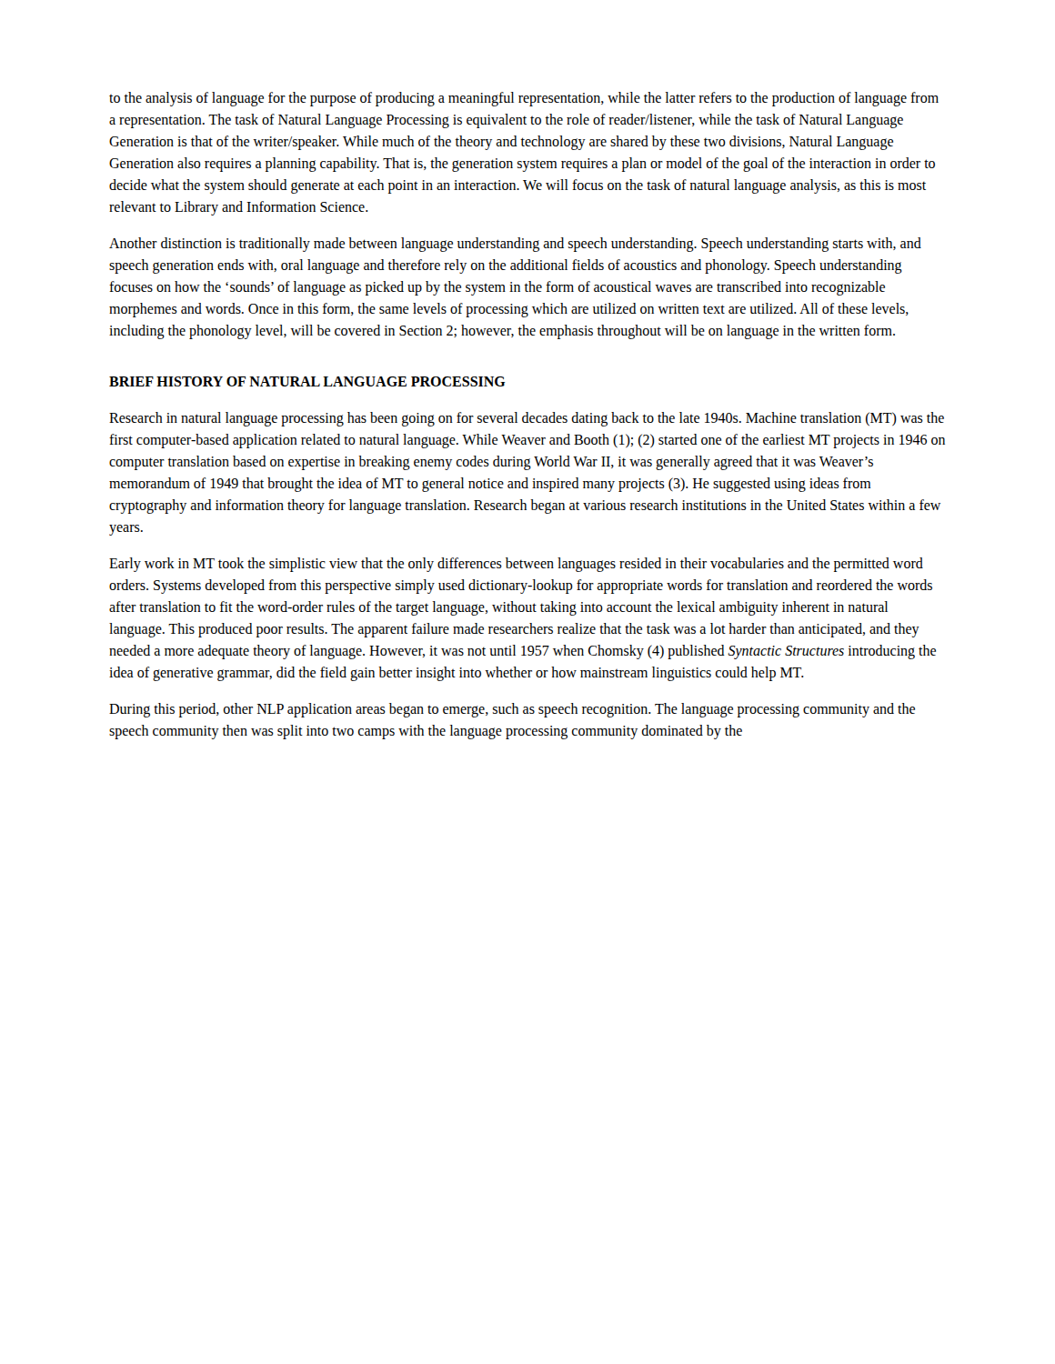to the analysis of language for the purpose of producing a meaningful representation, while the latter refers to the production of language from a representation. The task of Natural Language Processing is equivalent to the role of reader/listener, while the task of Natural Language Generation is that of the writer/speaker. While much of the theory and technology are shared by these two divisions, Natural Language Generation also requires a planning capability. That is, the generation system requires a plan or model of the goal of the interaction in order to decide what the system should generate at each point in an interaction. We will focus on the task of natural language analysis, as this is most relevant to Library and Information Science.
Another distinction is traditionally made between language understanding and speech understanding. Speech understanding starts with, and speech generation ends with, oral language and therefore rely on the additional fields of acoustics and phonology. Speech understanding focuses on how the ‘sounds’ of language as picked up by the system in the form of acoustical waves are transcribed into recognizable morphemes and words. Once in this form, the same levels of processing which are utilized on written text are utilized. All of these levels, including the phonology level, will be covered in Section 2; however, the emphasis throughout will be on language in the written form.
BRIEF HISTORY OF NATURAL LANGUAGE PROCESSING
Research in natural language processing has been going on for several decades dating back to the late 1940s. Machine translation (MT) was the first computer-based application related to natural language. While Weaver and Booth (1); (2) started one of the earliest MT projects in 1946 on computer translation based on expertise in breaking enemy codes during World War II, it was generally agreed that it was Weaver’s memorandum of 1949 that brought the idea of MT to general notice and inspired many projects (3). He suggested using ideas from cryptography and information theory for language translation. Research began at various research institutions in the United States within a few years.
Early work in MT took the simplistic view that the only differences between languages resided in their vocabularies and the permitted word orders. Systems developed from this perspective simply used dictionary-lookup for appropriate words for translation and reordered the words after translation to fit the word-order rules of the target language, without taking into account the lexical ambiguity inherent in natural language. This produced poor results. The apparent failure made researchers realize that the task was a lot harder than anticipated, and they needed a more adequate theory of language. However, it was not until 1957 when Chomsky (4) published Syntactic Structures introducing the idea of generative grammar, did the field gain better insight into whether or how mainstream linguistics could help MT.
During this period, other NLP application areas began to emerge, such as speech recognition. The language processing community and the speech community then was split into two camps with the language processing community dominated by the